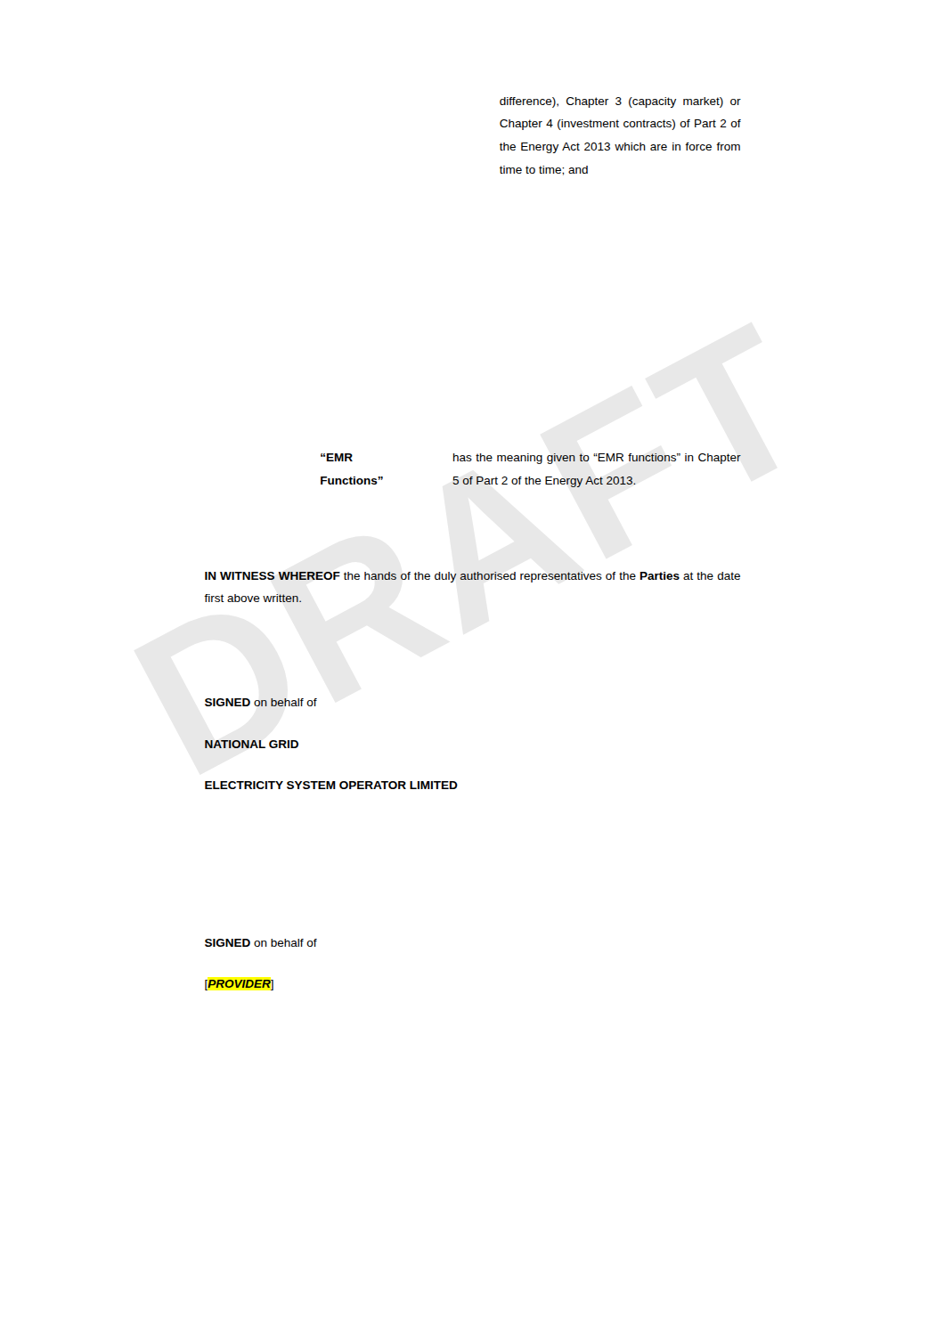DRAFT
difference), Chapter 3 (capacity market) or Chapter 4 (investment contracts) of Part 2 of the Energy Act 2013 which are in force from time to time; and
“EMR Functions”
has the meaning given to “EMR functions” in Chapter 5 of Part 2 of the Energy Act 2013.
IN WITNESS WHEREOF the hands of the duly authorised representatives of the Parties at the date first above written.
SIGNED on behalf of
NATIONAL GRID
ELECTRICITY SYSTEM OPERATOR LIMITED
SIGNED on behalf of
[PROVIDER]